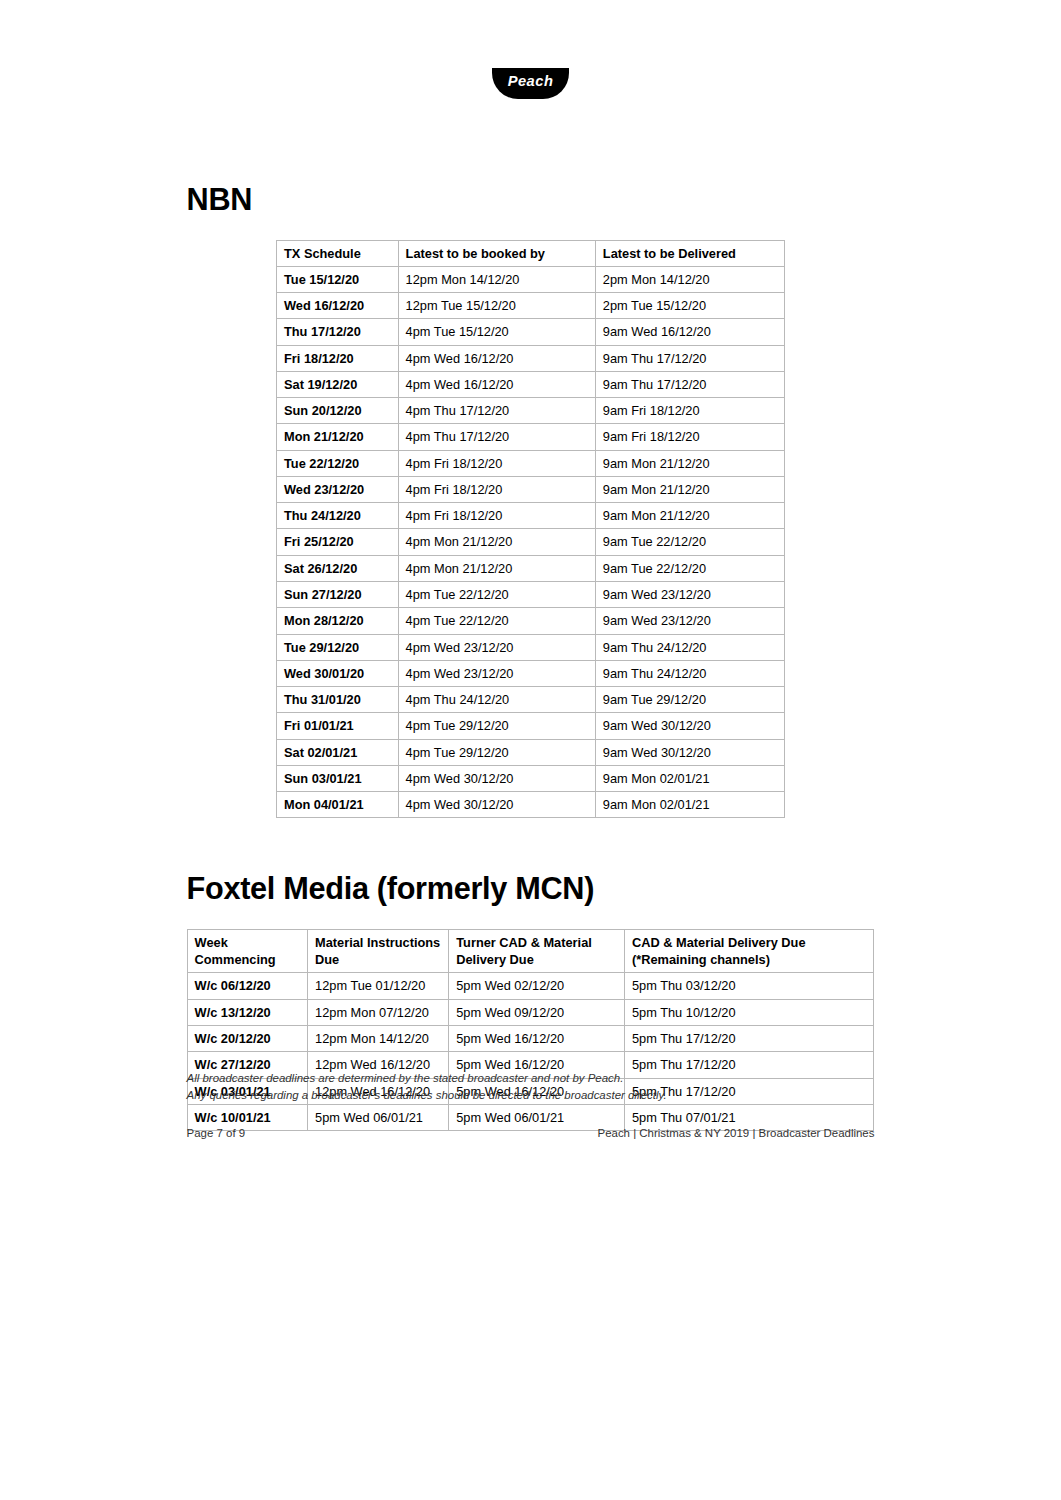Peach
NBN
| TX Schedule | Latest to be booked by | Latest to be Delivered |
| --- | --- | --- |
| Tue 15/12/20 | 12pm Mon 14/12/20 | 2pm Mon 14/12/20 |
| Wed 16/12/20 | 12pm Tue 15/12/20 | 2pm Tue 15/12/20 |
| Thu 17/12/20 | 4pm Tue 15/12/20 | 9am Wed 16/12/20 |
| Fri 18/12/20 | 4pm Wed 16/12/20 | 9am Thu 17/12/20 |
| Sat 19/12/20 | 4pm Wed 16/12/20 | 9am Thu 17/12/20 |
| Sun 20/12/20 | 4pm Thu 17/12/20 | 9am Fri 18/12/20 |
| Mon 21/12/20 | 4pm Thu 17/12/20 | 9am Fri 18/12/20 |
| Tue 22/12/20 | 4pm Fri 18/12/20 | 9am Mon 21/12/20 |
| Wed 23/12/20 | 4pm Fri 18/12/20 | 9am Mon 21/12/20 |
| Thu 24/12/20 | 4pm Fri 18/12/20 | 9am Mon 21/12/20 |
| Fri 25/12/20 | 4pm Mon 21/12/20 | 9am Tue 22/12/20 |
| Sat 26/12/20 | 4pm Mon 21/12/20 | 9am Tue 22/12/20 |
| Sun 27/12/20 | 4pm Tue 22/12/20 | 9am Wed 23/12/20 |
| Mon 28/12/20 | 4pm Tue 22/12/20 | 9am Wed 23/12/20 |
| Tue 29/12/20 | 4pm Wed 23/12/20 | 9am Thu 24/12/20 |
| Wed 30/01/20 | 4pm Wed 23/12/20 | 9am Thu 24/12/20 |
| Thu 31/01/20 | 4pm Thu 24/12/20 | 9am Tue 29/12/20 |
| Fri 01/01/21 | 4pm Tue 29/12/20 | 9am Wed 30/12/20 |
| Sat 02/01/21 | 4pm Tue 29/12/20 | 9am Wed 30/12/20 |
| Sun 03/01/21 | 4pm Wed 30/12/20 | 9am Mon 02/01/21 |
| Mon 04/01/21 | 4pm Wed 30/12/20 | 9am Mon 02/01/21 |
Foxtel Media (formerly MCN)
| Week Commencing | Material Instructions Due | Turner CAD & Material Delivery Due | CAD & Material Delivery Due (*Remaining channels) |
| --- | --- | --- | --- |
| W/c 06/12/20 | 12pm Tue 01/12/20 | 5pm Wed 02/12/20 | 5pm Thu 03/12/20 |
| W/c 13/12/20 | 12pm Mon 07/12/20 | 5pm Wed 09/12/20 | 5pm Thu 10/12/20 |
| W/c 20/12/20 | 12pm Mon 14/12/20 | 5pm Wed 16/12/20 | 5pm Thu 17/12/20 |
| W/c 27/12/20 | 12pm Wed 16/12/20 | 5pm Wed 16/12/20 | 5pm Thu 17/12/20 |
| W/c 03/01/21 | 12pm Wed 16/12/20 | 5pm Wed 16/12/20 | 5pm Thu 17/12/20 |
| W/c 10/01/21 | 5pm Wed 06/01/21 | 5pm Wed 06/01/21 | 5pm Thu 07/01/21 |
All broadcaster deadlines are determined by the stated broadcaster and not by Peach.
Any queries regarding a broadcaster’s deadlines should be directed to the broadcaster directly.
Page 7 of 9 Peach | Christmas & NY 2019 | Broadcaster Deadlines